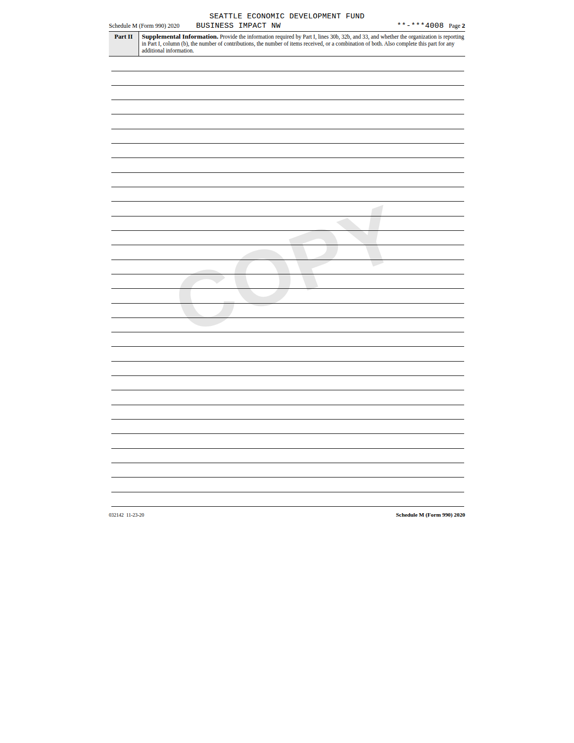SEATTLE ECONOMIC DEVELOPMENT FUND
Schedule M (Form 990) 2020
BUSINESS IMPACT NW
**-***4008
Page 2
Part II
Supplemental Information. Provide the information required by Part I, lines 30b, 32b, and 33, and whether the organization is reporting in Part I, column (b), the number of contributions, the number of items received, or a combination of both. Also complete this part for any additional information.
COPY
032142 11-23-20
Schedule M (Form 990) 2020